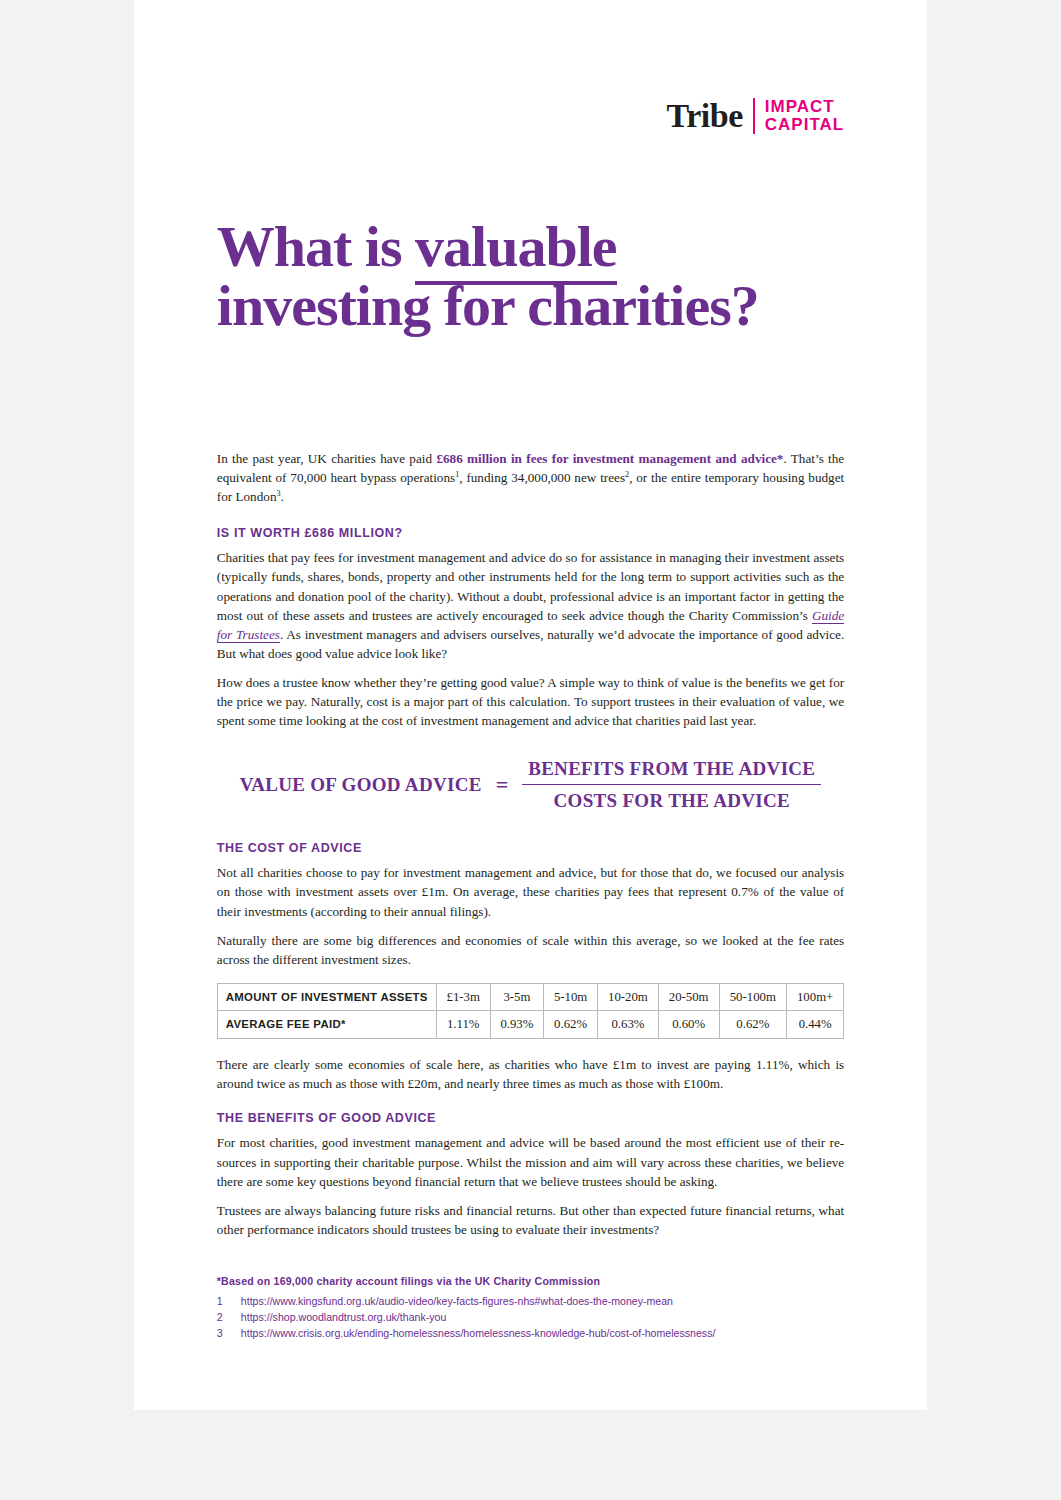Tribe Impact
Capital
What is valuable
investing for charities?
In the past year, UK charities have paid £686 million in fees for investment management and advice*. That’s the equivalent of 70,000 heart bypass operations1, funding 34,000,000 new trees2, or the entire temporary housing budget for London3.
Is it worth £686 million?
Charities that pay fees for investment management and advice do so for assistance in managing their investment assets (typically funds, shares, bonds, property and other instruments held for the long term to support activities such as the operations and donation pool of the charity). Without a doubt, professional advice is an important factor in getting the most out of these assets and trustees are actively encouraged to seek advice though the Charity Commission’s Guide for Trustees. As investment managers and advisers ourselves, naturally we’d advocate the importance of good advice. But what does good value advice look like?
How does a trustee know whether they’re getting good value? A simple way to think of value is the benefits we get for the price we pay. Naturally, cost is a major part of this calculation. To support trustees in their evaluation of value, we spent some time looking at the cost of investment management and advice that charities paid last year.
Value of good advice = Benefits from the advice Costs for the advice
The cost of advice
Not all charities choose to pay for investment management and advice, but for those that do, we focused our analysis on those with investment assets over £1m. On average, these charities pay fees that represent 0.7% of the value of their investments (according to their annual filings).
Naturally there are some big differences and economies of scale within this average, so we looked at the fee rates across the different investment sizes.
| Amount of investment assets | £1-3m | 3-5m | 5-10m | 10-20m | 20-50m | 50-100m | 100m+ |
| Average fee paid* | 1.11% | 0.93% | 0.62% | 0.63% | 0.60% | 0.62% | 0.44% |
There are clearly some economies of scale here, as charities who have £1m to invest are paying 1.11%, which is around twice as much as those with £20m, and nearly three times as much as those with £100m.
The benefits of good advice
For most charities, good investment management and advice will be based around the most efficient use of their resources in supporting their charitable purpose. Whilst the mission and aim will vary across these charities, we believe there are some key questions beyond financial return that we believe trustees should be asking.
Trustees are always balancing future risks and financial returns. But other than expected future financial returns, what other performance indicators should trustees be using to evaluate their investments?
*Based on 169,000 charity account filings via the UK Charity Commission
1 https://www.kingsfund.org.uk/audio-video/key-facts-figures-nhs#what-does-the-money-mean
2 https://shop.woodlandtrust.org.uk/thank-you
3 https://www.crisis.org.uk/ending-homelessness/homelessness-knowledge-hub/cost-of-homelessness/